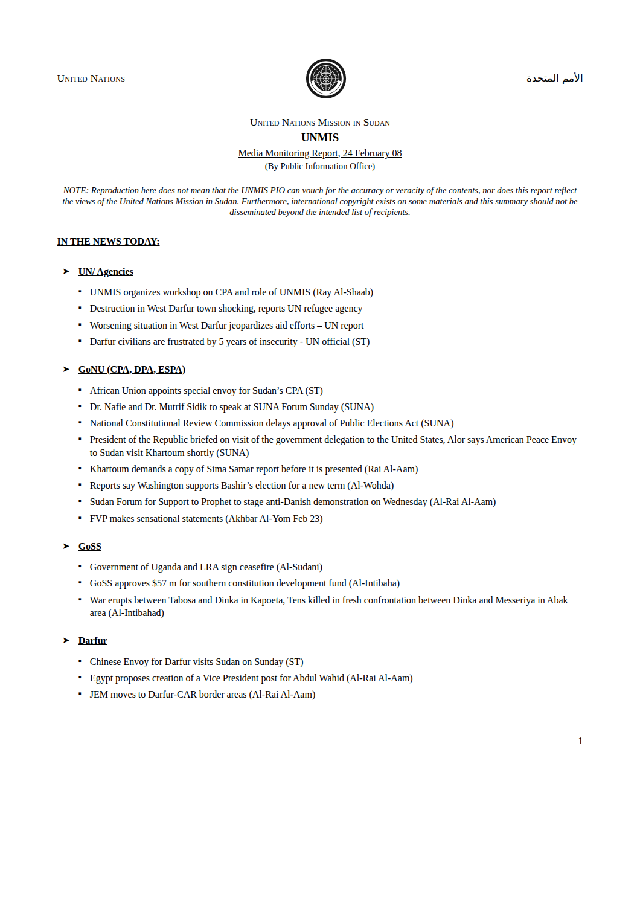United Nations
الأمم المتحدة
United Nations Mission in Sudan
UNMIS
Media Monitoring Report, 24 February 08
(By Public Information Office)
NOTE: Reproduction here does not mean that the UNMIS PIO can vouch for the accuracy or veracity of the contents, nor does this report reflect the views of the United Nations Mission in Sudan. Furthermore, international copyright exists on some materials and this summary should not be disseminated beyond the intended list of recipients.
IN THE NEWS TODAY:
UN/ Agencies
UNMIS organizes workshop on CPA and role of UNMIS (Ray Al-Shaab)
Destruction in West Darfur town shocking, reports UN refugee agency
Worsening situation in West Darfur jeopardizes aid efforts – UN report
Darfur civilians are frustrated by 5 years of insecurity - UN official (ST)
GoNU (CPA, DPA, ESPA)
African Union appoints special envoy for Sudan’s CPA (ST)
Dr. Nafie and Dr. Mutrif Sidik to speak at SUNA Forum Sunday (SUNA)
National Constitutional Review Commission delays approval of Public Elections Act (SUNA)
President of the Republic briefed on visit of the government delegation to the United States, Alor says American Peace Envoy to Sudan visit Khartoum shortly (SUNA)
Khartoum demands a copy of Sima Samar report before it is presented (Rai Al-Aam)
Reports say Washington supports Bashir’s election for a new term (Al-Wohda)
Sudan Forum for Support to Prophet to stage anti-Danish demonstration on Wednesday (Al-Rai Al-Aam)
FVP makes sensational statements (Akhbar Al-Yom Feb 23)
GoSS
Government of Uganda and LRA sign ceasefire (Al-Sudani)
GoSS approves $57 m for southern constitution development fund (Al-Intibaha)
War erupts between Tabosa and Dinka in Kapoeta, Tens killed in fresh confrontation between Dinka and Messeriya in Abak area (Al-Intibahad)
Darfur
Chinese Envoy for Darfur visits Sudan on Sunday (ST)
Egypt proposes creation of a Vice President post for Abdul Wahid (Al-Rai Al-Aam)
JEM moves to Darfur-CAR border areas (Al-Rai Al-Aam)
1